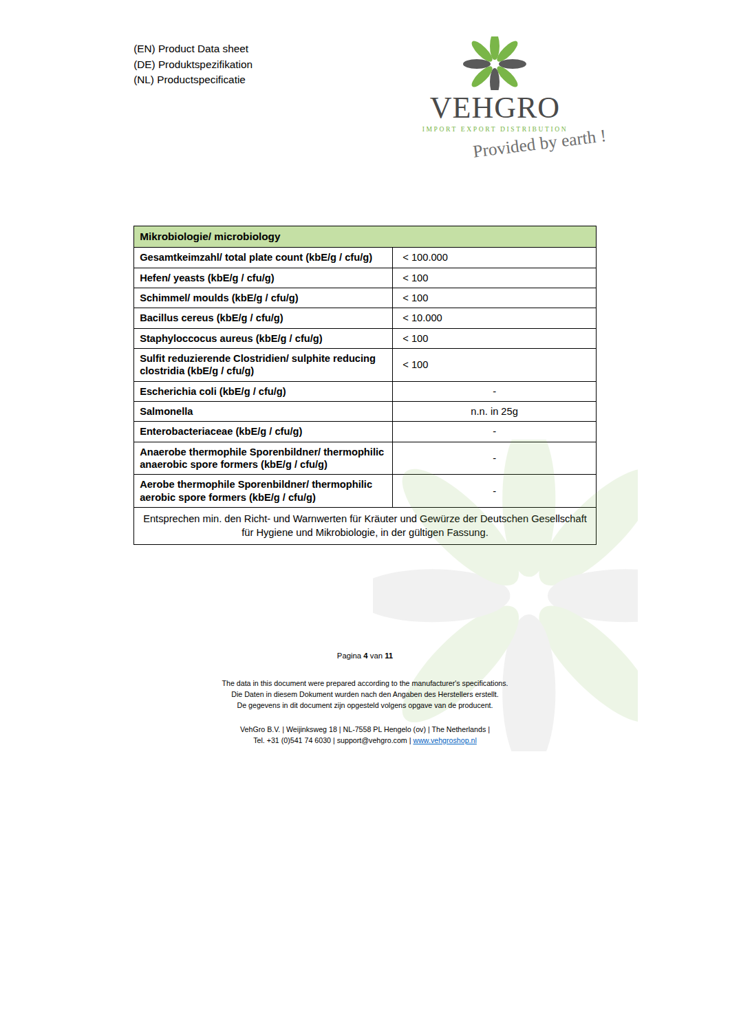(EN) Product Data sheet
(DE) Produktspezifikation
(NL) Productspecificatie
VEHGRO
IMPORT EXPORT DISTRIBUTION
Provided by earth !
| Mikrobiologie/ microbiology |
| --- |
| Gesamtkeimzahl/ total plate count (kbE/g / cfu/g) | < 100.000 |
| Hefen/ yeasts (kbE/g / cfu/g) | < 100 |
| Schimmel/ moulds (kbE/g / cfu/g) | < 100 |
| Bacillus cereus (kbE/g / cfu/g) | < 10.000 |
| Staphyloccocus aureus (kbE/g / cfu/g) | < 100 |
| Sulfit reduzierende Clostridien/ sulphite reducing clostridia (kbE/g / cfu/g) | < 100 |
| Escherichia coli (kbE/g / cfu/g) | - |
| Salmonella | n.n. in 25g |
| Enterobacteriaceae (kbE/g / cfu/g) | - |
| Anaerobe thermophile Sporenbildner/ thermophilic anaerobic spore formers (kbE/g / cfu/g) | - |
| Aerobe thermophile Sporenbildner/ thermophilic aerobic spore formers (kbE/g / cfu/g) | - |
| Entsprechen min. den Richt- und Warnwerten für Kräuter und Gewürze der Deutschen Gesellschaft für Hygiene und Mikrobiologie, in der gültigen Fassung. |
Pagina 4 van 11
The data in this document were prepared according to the manufacturer's specifications.
Die Daten in diesem Dokument wurden nach den Angaben des Herstellers erstellt.
De gegevens in dit document zijn opgesteld volgens opgave van de producent.
VehGro B.V. | Weijinksweg 18 | NL-7558 PL Hengelo (ov) | The Netherlands |
Tel. +31 (0)541 74 6030 | support@vehgro.com | www.vehgroshop.nl